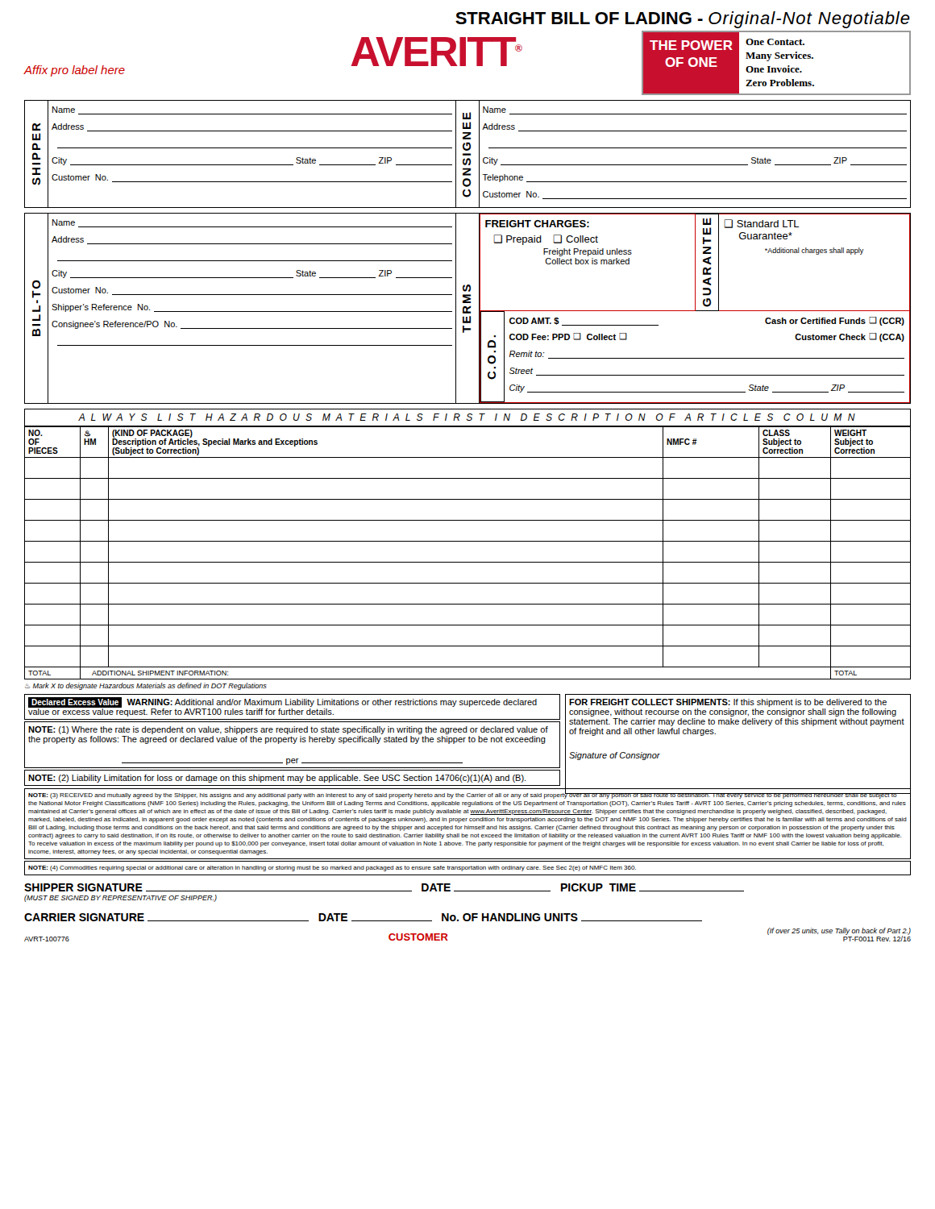STRAIGHT BILL OF LADING - Original-Not Negotiable
Affix pro label here
AVERITT®
THE POWER
OF ONE
One Contact.
Many Services.
One Invoice.
Zero Problems.
| SHIPPER | Name Address City State ZIP Customer No. | CONSIGNEE | Name Address City State ZIP Telephone Customer No. |
| BILL-TO | Name Address City State ZIP Customer No. Shipper’s Reference No. Consignee’s Reference/PO No. | TERMS | / FREIGHT CHARGES: ❑ Prepaid ❑ Collect Freight Prepaid unless Collect box is marked / GUARANTEE / ❑ Standard LTL Guarantee* *Additional charges shall apply / / / C.O.D. / COD AMT. $ Cash or Certified Funds ❑ (CCR) COD Fee: PPD ❑ Collect ❑ Customer Check ❑ (CCA) Remit to: Street City State ZIP / / |
| A L W A Y S L I S T H A Z A R D O U S M A T E R I A L S F I R S T I N D E S C R I P T I O N O F A R T I C L E S C O L U M N |
| NO. OF PIECES | ♨ HM | (KIND OF PACKAGE) Description of Articles, Special Marks and Exceptions (Subject to Correction) | NMFC # | CLASS Subject to Correction | WEIGHT Subject to Correction |
| --- | --- | --- | --- | --- | --- |
| TOTAL | ADDITIONAL SHIPMENT INFORMATION: | TOTAL |
♨ Mark X to designate Hazardous Materials as defined in DOT Regulations
Declared Excess Value WARNING: Additional and/or Maximum Liability Limitations or other restrictions may supercede declared value or excess value request. Refer to AVRT100 rules tariff for further details.
NOTE: (1) Where the rate is dependent on value, shippers are required to state specifically in writing the agreed or declared value of the property as follows: The agreed or declared value of the property is hereby specifically stated by the shipper to be not exceeding
per
NOTE: (2) Liability Limitation for loss or damage on this shipment may be applicable. See USC Section 14706(c)(1)(A) and (B).
FOR FREIGHT COLLECT SHIPMENTS: If this shipment is to be delivered to the consignee, without recourse on the consignor, the consignor shall sign the following statement. The carrier may decline to make delivery of this shipment without payment of freight and all other lawful charges.
Signature of Consignor
NOTE: (3) RECEIVED and mutually agreed by the Shipper, his assigns and any additional party with an interest to any of said property hereto and by the Carrier of all or any of said property over all or any portion of said route to destination. That every service to be performed hereunder shall be subject to the National Motor Freight Classifications (NMF 100 Series) including the Rules, packaging, the Uniform Bill of Lading Terms and Conditions, applicable regulations of the US Department of Transportation (DOT), Carrier’s Rules Tariff - AVRT 100 Series, Carrier’s pricing schedules, terms, conditions, and rules maintained at Carrier’s general offices all of which are in effect as of the date of issue of this Bill of Lading. Carrier’s rules tariff is made publicly available at www.AverittExpress.com/Resource Center. Shipper certifies that the consigned merchandise is properly weighed, classified, described, packaged, marked, labeled, destined as indicated, in apparent good order except as noted (contents and conditions of contents of packages unknown), and in proper condition for transportation according to the DOT and NMF 100 Series. The shipper hereby certifies that he is familiar with all terms and conditions of said Bill of Lading, including those terms and conditions on the back hereof, and that said terms and conditions are agreed to by the shipper and accepted for himself and his assigns. Carrier (Carrier defined throughout this contract as meaning any person or corporation in possession of the property under this contract) agrees to carry to said destination, if on its route, or otherwise to deliver to another carrier on the route to said destination. Carrier liability shall be not exceed the limitation of liability or the released valuation in the current AVRT 100 Rules Tariff or NMF 100 with the lowest valuation being applicable. To receive valuation in excess of the maximum liability per pound up to $100,000 per conveyance, insert total dollar amount of valuation in Note 1 above. The party responsible for payment of the freight charges will be responsible for excess valuation. In no event shall Carrier be liable for loss of profit, income, interest, attorney fees, or any special incidental, or consequential damages.
NOTE: (4) Commodities requiring special or additional care or alteration in handling or storing must be so marked and packaged as to ensure safe transportation with ordinary care. See Sec 2(e) of NMFC Item 360.
SHIPPER SIGNATURE DATE PICKUP TIME
(MUST BE SIGNED BY REPRESENTATIVE OF SHIPPER.)
CARRIER SIGNATURE DATE No. OF HANDLING UNITS
AVRT-100776
CUSTOMER
(If over 25 units, use Tally on back of Part 2.)
PT-F0011 Rev. 12/16